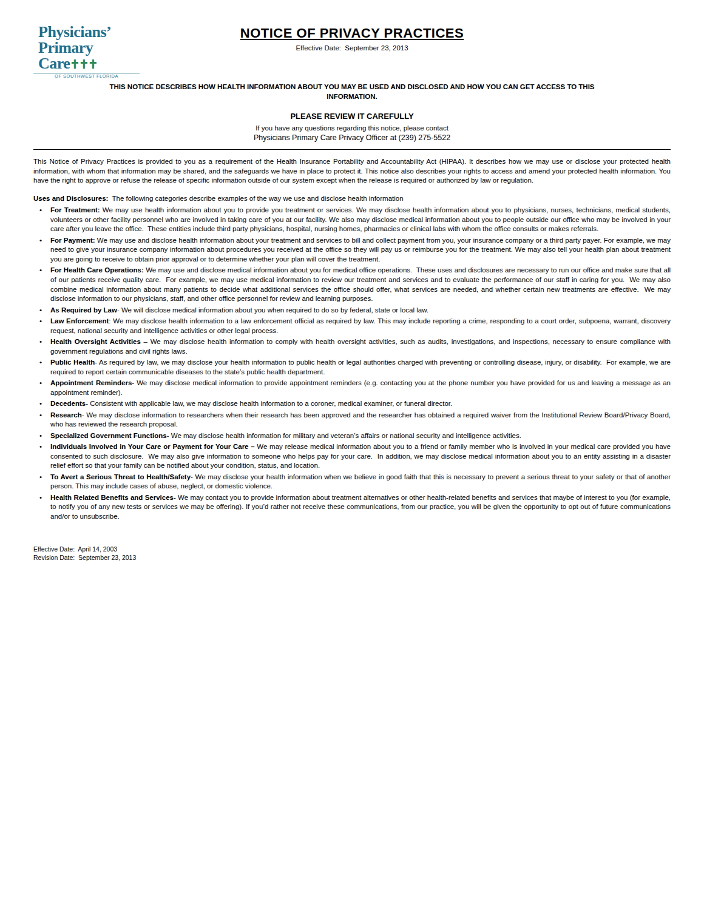Physicians’
Primary
Care✝✝✝
OF SOUTHWEST FLORIDA
NOTICE OF PRIVACY PRACTICES
Effective Date: September 23, 2013
THIS NOTICE DESCRIBES HOW HEALTH INFORMATION ABOUT YOU MAY BE USED AND DISCLOSED AND HOW YOU CAN GET ACCESS TO THIS INFORMATION.
PLEASE REVIEW IT CAREFULLY
If you have any questions regarding this notice, please contact
Physicians Primary Care Privacy Officer at (239) 275-5522
This Notice of Privacy Practices is provided to you as a requirement of the Health Insurance Portability and Accountability Act (HIPAA). It describes how we may use or disclose your protected health information, with whom that information may be shared, and the safeguards we have in place to protect it. This notice also describes your rights to access and amend your protected health information. You have the right to approve or refuse the release of specific information outside of our system except when the release is required or authorized by law or regulation.
Uses and Disclosures: The following categories describe examples of the way we use and disclose health information
For Treatment: We may use health information about you to provide you treatment or services. We may disclose health information about you to physicians, nurses, technicians, medical students, volunteers or other facility personnel who are involved in taking care of you at our facility. We also may disclose medical information about you to people outside our office who may be involved in your care after you leave the office. These entities include third party physicians, hospital, nursing homes, pharmacies or clinical labs with whom the office consults or makes referrals.
For Payment: We may use and disclose health information about your treatment and services to bill and collect payment from you, your insurance company or a third party payer. For example, we may need to give your insurance company information about procedures you received at the office so they will pay us or reimburse you for the treatment. We may also tell your health plan about treatment you are going to receive to obtain prior approval or to determine whether your plan will cover the treatment.
For Health Care Operations: We may use and disclose medical information about you for medical office operations. These uses and disclosures are necessary to run our office and make sure that all of our patients receive quality care. For example, we may use medical information to review our treatment and services and to evaluate the performance of our staff in caring for you. We may also combine medical information about many patients to decide what additional services the office should offer, what services are needed, and whether certain new treatments are effective. We may disclose information to our physicians, staff, and other office personnel for review and learning purposes.
As Required by Law- We will disclose medical information about you when required to do so by federal, state or local law.
Law Enforcement: We may disclose health information to a law enforcement official as required by law. This may include reporting a crime, responding to a court order, subpoena, warrant, discovery request, national security and intelligence activities or other legal process.
Health Oversight Activities – We may disclose health information to comply with health oversight activities, such as audits, investigations, and inspections, necessary to ensure compliance with government regulations and civil rights laws.
Public Health- As required by law, we may disclose your health information to public health or legal authorities charged with preventing or controlling disease, injury, or disability. For example, we are required to report certain communicable diseases to the state’s public health department.
Appointment Reminders- We may disclose medical information to provide appointment reminders (e.g. contacting you at the phone number you have provided for us and leaving a message as an appointment reminder).
Decedents- Consistent with applicable law, we may disclose health information to a coroner, medical examiner, or funeral director.
Research- We may disclose information to researchers when their research has been approved and the researcher has obtained a required waiver from the Institutional Review Board/Privacy Board, who has reviewed the research proposal.
Specialized Government Functions- We may disclose health information for military and veteran’s affairs or national security and intelligence activities.
Individuals Involved in Your Care or Payment for Your Care – We may release medical information about you to a friend or family member who is involved in your medical care provided you have consented to such disclosure. We may also give information to someone who helps pay for your care. In addition, we may disclose medical information about you to an entity assisting in a disaster relief effort so that your family can be notified about your condition, status, and location.
To Avert a Serious Threat to Health/Safety- We may disclose your health information when we believe in good faith that this is necessary to prevent a serious threat to your safety or that of another person. This may include cases of abuse, neglect, or domestic violence.
Health Related Benefits and Services- We may contact you to provide information about treatment alternatives or other health-related benefits and services that maybe of interest to you (for example, to notify you of any new tests or services we may be offering). If you’d rather not receive these communications, from our practice, you will be given the opportunity to opt out of future communications and/or to unsubscribe.
Effective Date: April 14, 2003
Revision Date: September 23, 2013